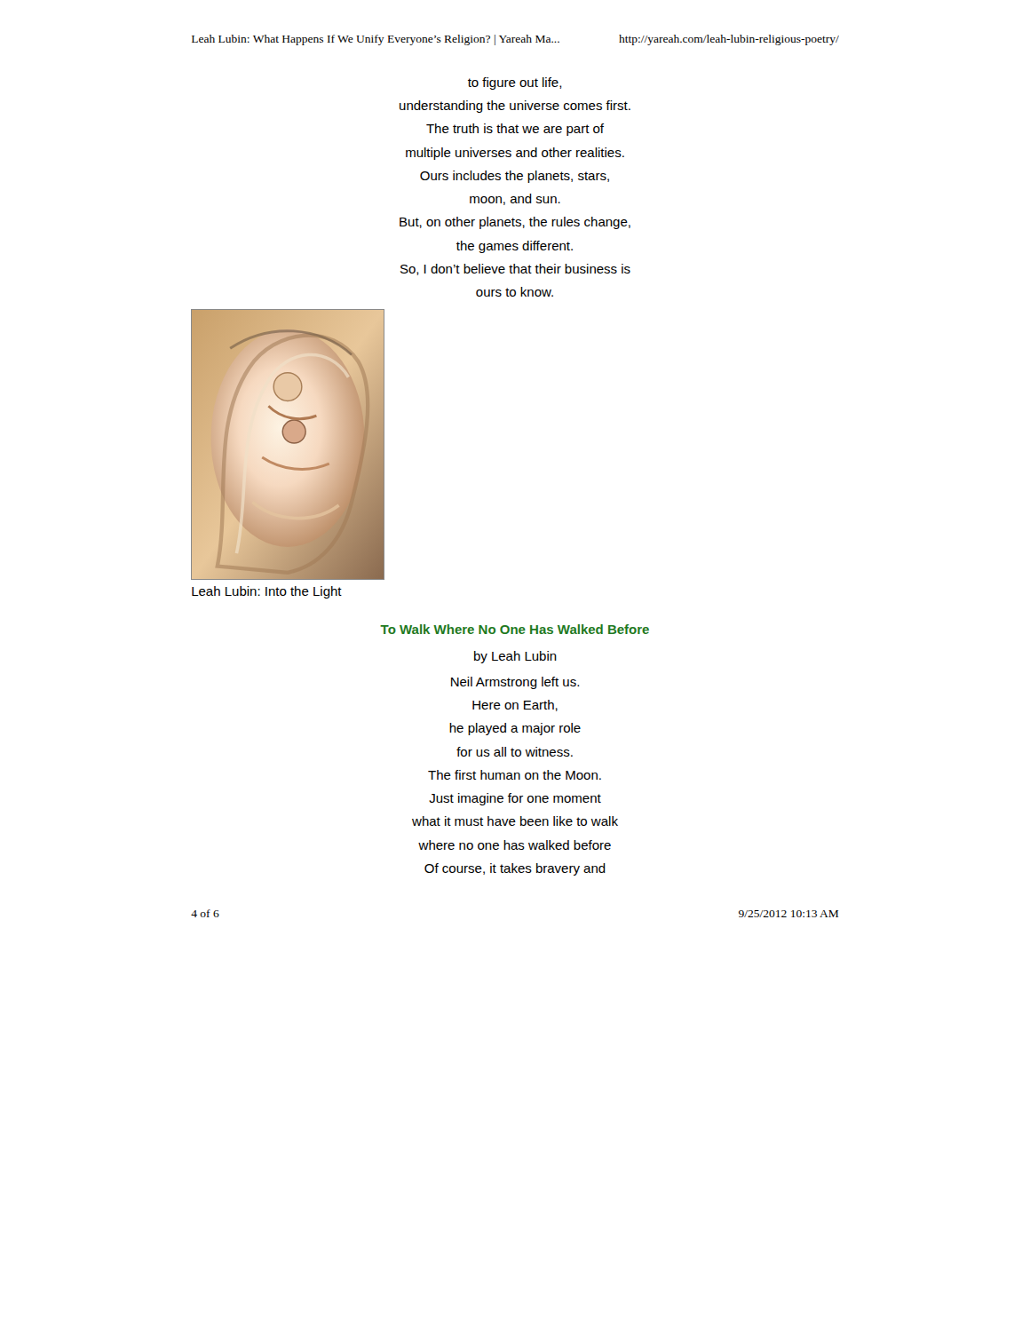Leah Lubin: What Happens If We Unify Everyone’s Religion? | Yareah Ma...
http://yareah.com/leah-lubin-religious-poetry/
to figure out life,
understanding the universe comes first.
The truth is that we are part of
multiple universes and other realities.
Ours includes the planets, stars,
moon, and sun.
But, on other planets, the rules change,
the games different.
So, I don’t believe that their business is
ours to know.
Leah Lubin: Into the Light
To Walk Where No One Has Walked Before
by Leah Lubin
Neil Armstrong left us.
Here on Earth,
he played a major role
for us all to witness.
The first human on the Moon.
Just imagine for one moment
what it must have been like to walk
where no one has walked before
Of course, it takes bravery and
4 of 6
9/25/2012 10:13 AM